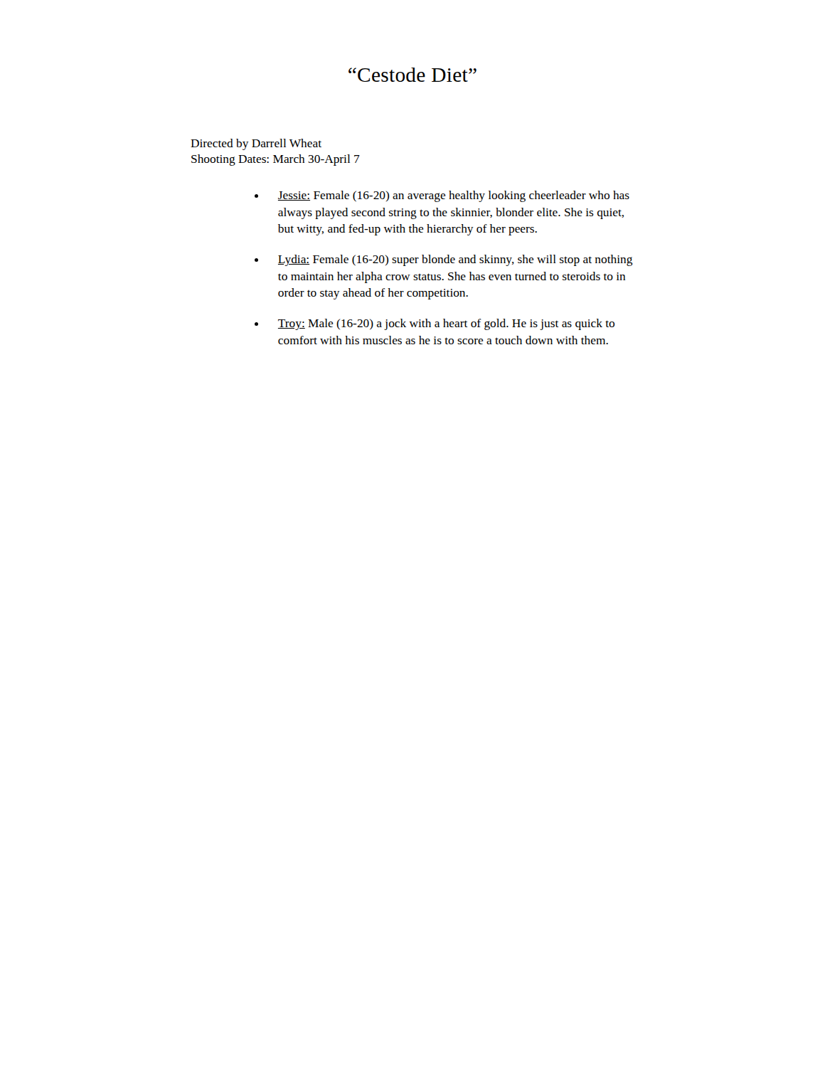“Cestode Diet”
Directed by Darrell Wheat
Shooting Dates: March 30-April 7
Jessie: Female (16-20) an average healthy looking cheerleader who has always played second string to the skinnier, blonder elite. She is quiet, but witty, and fed-up with the hierarchy of her peers.
Lydia: Female (16-20) super blonde and skinny, she will stop at nothing to maintain her alpha crow status. She has even turned to steroids to in order to stay ahead of her competition.
Troy: Male (16-20) a jock with a heart of gold. He is just as quick to comfort with his muscles as he is to score a touch down with them.